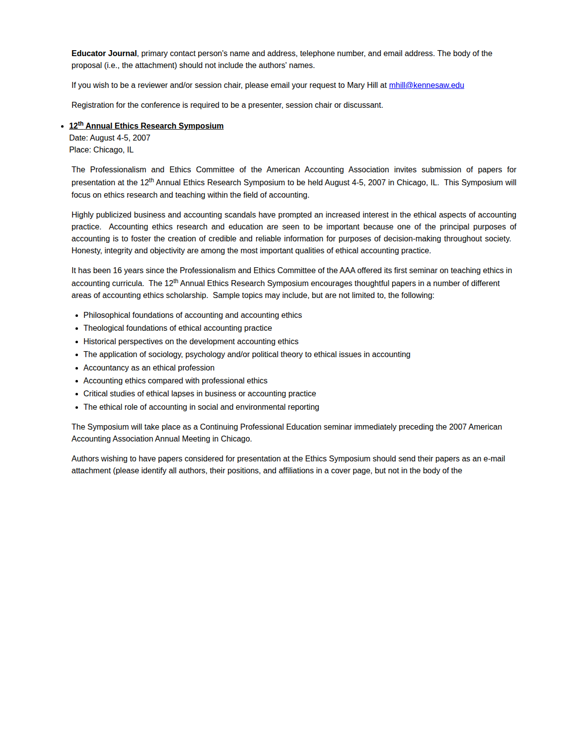Educator Journal, primary contact person's name and address, telephone number, and email address. The body of the proposal (i.e., the attachment) should not include the authors' names.
If you wish to be a reviewer and/or session chair, please email your request to Mary Hill at mhill@kennesaw.edu
Registration for the conference is required to be a presenter, session chair or discussant.
12th Annual Ethics Research Symposium
Date: August 4-5, 2007
Place: Chicago, IL
The Professionalism and Ethics Committee of the American Accounting Association invites submission of papers for presentation at the 12th Annual Ethics Research Symposium to be held August 4-5, 2007 in Chicago, IL. This Symposium will focus on ethics research and teaching within the field of accounting.
Highly publicized business and accounting scandals have prompted an increased interest in the ethical aspects of accounting practice. Accounting ethics research and education are seen to be important because one of the principal purposes of accounting is to foster the creation of credible and reliable information for purposes of decision-making throughout society. Honesty, integrity and objectivity are among the most important qualities of ethical accounting practice.
It has been 16 years since the Professionalism and Ethics Committee of the AAA offered its first seminar on teaching ethics in accounting curricula. The 12th Annual Ethics Research Symposium encourages thoughtful papers in a number of different areas of accounting ethics scholarship. Sample topics may include, but are not limited to, the following:
Philosophical foundations of accounting and accounting ethics
Theological foundations of ethical accounting practice
Historical perspectives on the development accounting ethics
The application of sociology, psychology and/or political theory to ethical issues in accounting
Accountancy as an ethical profession
Accounting ethics compared with professional ethics
Critical studies of ethical lapses in business or accounting practice
The ethical role of accounting in social and environmental reporting
The Symposium will take place as a Continuing Professional Education seminar immediately preceding the 2007 American Accounting Association Annual Meeting in Chicago.
Authors wishing to have papers considered for presentation at the Ethics Symposium should send their papers as an e-mail attachment (please identify all authors, their positions, and affiliations in a cover page, but not in the body of the